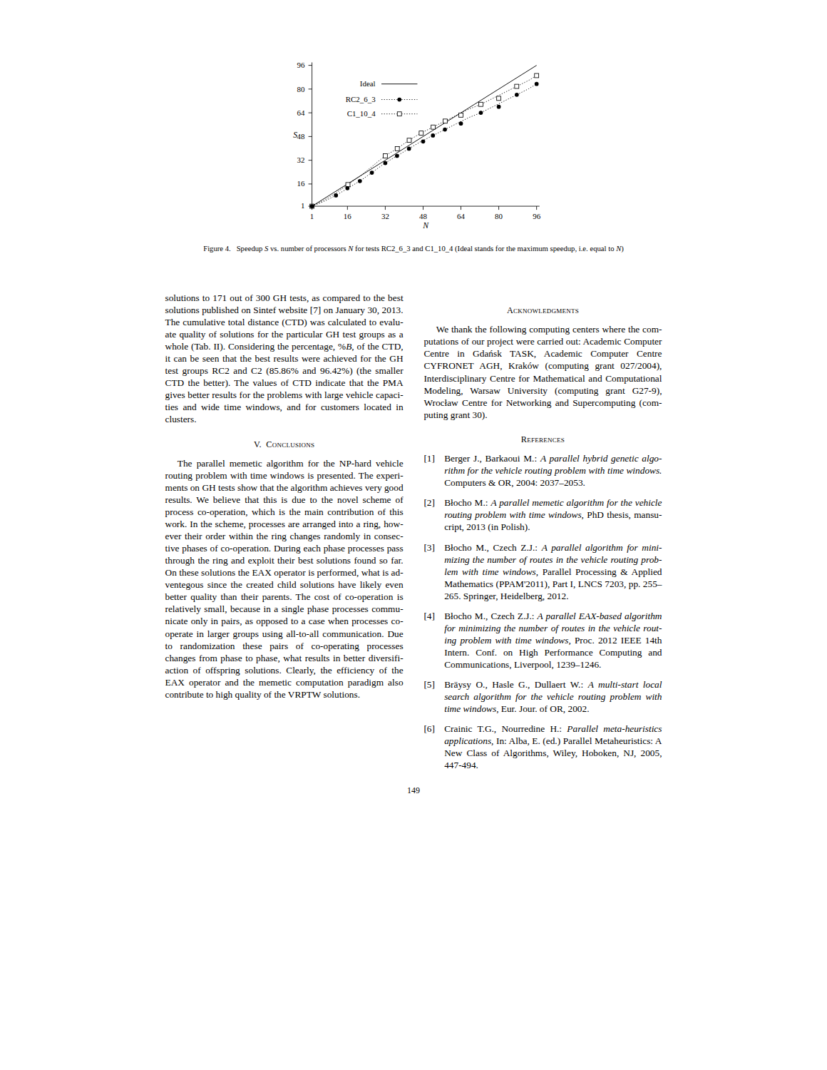Plot frame coordinates: x: N from 1 to 96 -> px 90 .. 470 y: S from 1 to 96 -> px 262 .. 22 (inverted) 1 16 32 48 64 80 96 1 16 32 48 64 80 96 S N Ideal RC2_6_3 C1_10_4
Figure 4. Speedup S vs. number of processors N for tests RC2_6_3 and C1_10_4 (Ideal stands for the maximum speedup, i.e. equal to N)
solutions to 171 out of 300 GH tests, as compared to the best solutions published on Sintef website [7] on January 30, 2013. The cumulative total distance (CTD) was calculated to evaluate quality of solutions for the particular GH test groups as a whole (Tab. II). Considering the percentage, %B, of the CTD, it can be seen that the best results were achieved for the GH test groups RC2 and C2 (85.86% and 96.42%) (the smaller CTD the better). The values of CTD indicate that the PMA gives better results for the problems with large vehicle capacities and wide time windows, and for customers located in clusters.
V. Conclusions
The parallel memetic algorithm for the NP-hard vehicle routing problem with time windows is presented. The experiments on GH tests show that the algorithm achieves very good results. We believe that this is due to the novel scheme of process co-operation, which is the main contribution of this work. In the scheme, processes are arranged into a ring, however their order within the ring changes randomly in consective phases of co-operation. During each phase processes pass through the ring and exploit their best solutions found so far. On these solutions the EAX operator is performed, what is adventegous since the created child solutions have likely even better quality than their parents. The cost of co-operation is relatively small, because in a single phase processes communicate only in pairs, as opposed to a case when processes co-operate in larger groups using all-to-all communication. Due to randomization these pairs of co-operating processes changes from phase to phase, what results in better diversifiaction of offspring solutions. Clearly, the efficiency of the EAX operator and the memetic computation paradigm also contribute to high quality of the VRPTW solutions.
Acknowledgments
We thank the following computing centers where the computations of our project were carried out: Academic Computer Centre in Gdańsk TASK, Academic Computer Centre CYFRONET AGH, Kraków (computing grant 027/2004), Interdisciplinary Centre for Mathematical and Computational Modeling, Warsaw University (computing grant G27-9), Wrocław Centre for Networking and Supercomputing (computing grant 30).
References
Berger J., Barkaoui M.: A parallel hybrid genetic algorithm for the vehicle routing problem with time windows. Computers & OR, 2004: 2037–2053.
Błocho M.: A parallel memetic algorithm for the vehicle routing problem with time windows, PhD thesis, mansucript, 2013 (in Polish).
Błocho M., Czech Z.J.: A parallel algorithm for minimizing the number of routes in the vehicle routing problem with time windows, Parallel Processing & Applied Mathematics (PPAM'2011), Part I, LNCS 7203, pp. 255–265. Springer, Heidelberg, 2012.
Błocho M., Czech Z.J.: A parallel EAX-based algorithm for minimizing the number of routes in the vehicle routing problem with time windows, Proc. 2012 IEEE 14th Intern. Conf. on High Performance Computing and Communications, Liverpool, 1239–1246.
Bräysy O., Hasle G., Dullaert W.: A multi-start local search algorithm for the vehicle routing problem with time windows, Eur. Jour. of OR, 2002.
Crainic T.G., Nourredine H.: Parallel meta-heuristics applications, In: Alba, E. (ed.) Parallel Metaheuristics: A New Class of Algorithms, Wiley, Hoboken, NJ, 2005, 447-494.
149